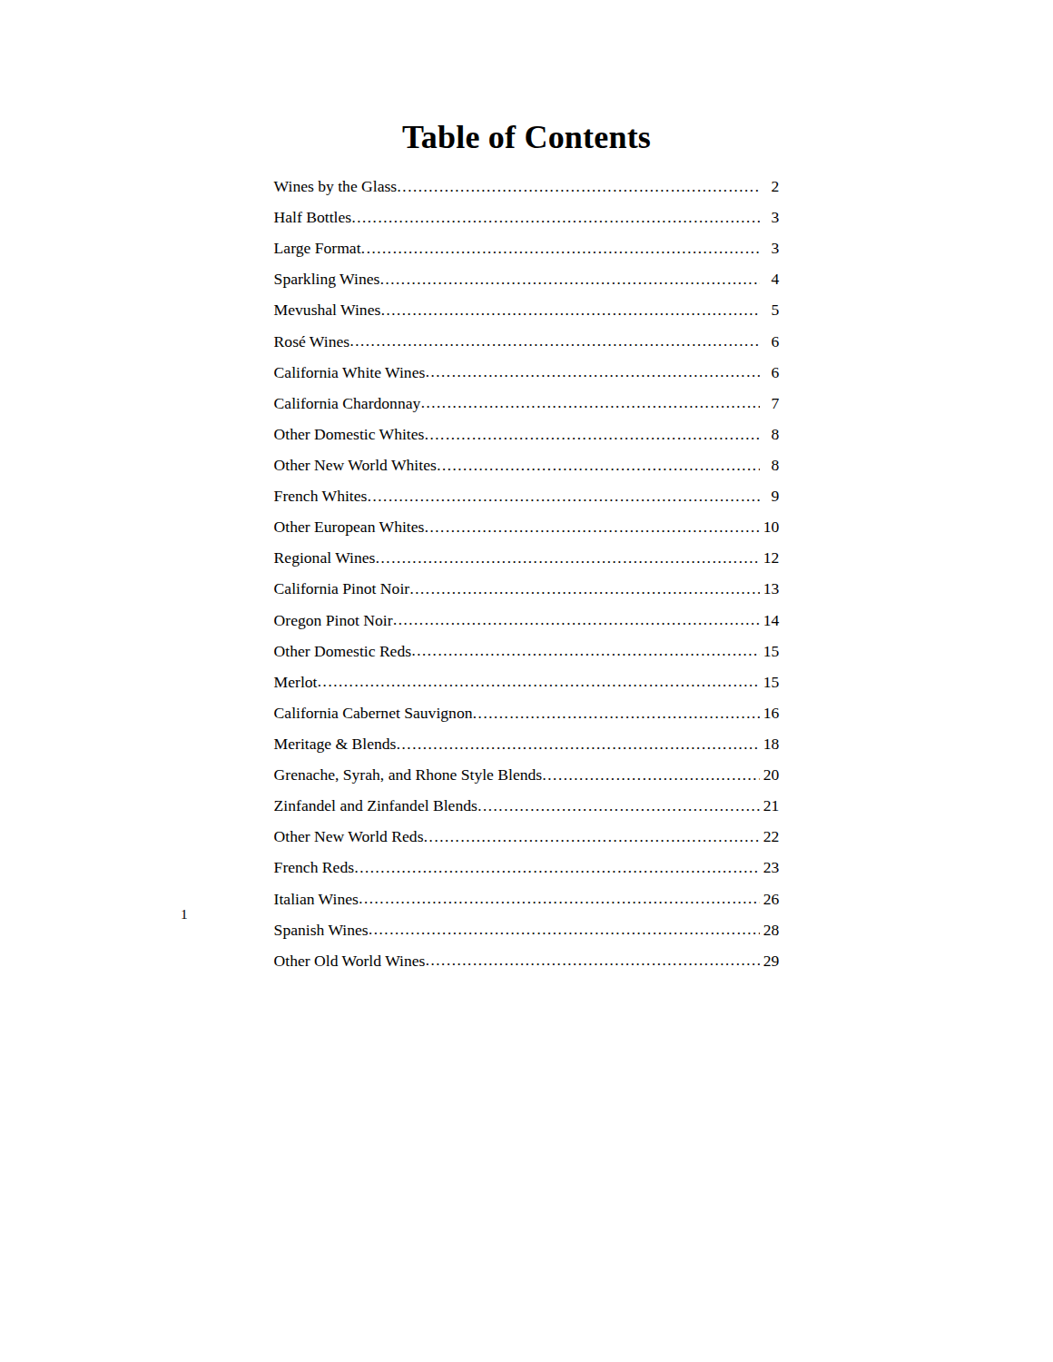Table of Contents
Wines by the Glass......................................................................................................... 2
Half Bottles..................................................................................................................... 3
Large Format................................................................................................................. 3
Sparkling Wines............................................................................................................. 4
Mevushal Wines............................................................................................................. 5
Rosé Wines..................................................................................................................... 6
California White Wines................................................................................................. 6
California Chardonnay................................................................................................. 7
Other Domestic Whites................................................................................................. 8
Other New World Whites............................................................................................. 8
French Whites................................................................................................................. 9
Other European Whites............................................................................................... 10
Regional Wines............................................................................................................... 12
California Pinot Noir................................................................................................. 13
Oregon Pinot Noir..................................................................................................... 14
Other Domestic Reds................................................................................................. 15
Merlot......................................................................................................................... 15
California Cabernet Sauvignon..................................................................................... 16
Meritage & Blends..................................................................................................... 18
Grenache, Syrah, and Rhone Style Blends..................................................................... 20
Zinfandel and Zinfandel Blends................................................................................. 21
Other New World Reds............................................................................................... 22
French Reds..................................................................................................................... 23
Italian Wines................................................................................................................. 26
Spanish Wines................................................................................................................. 28
Other Old World Wines............................................................................................... 29
1